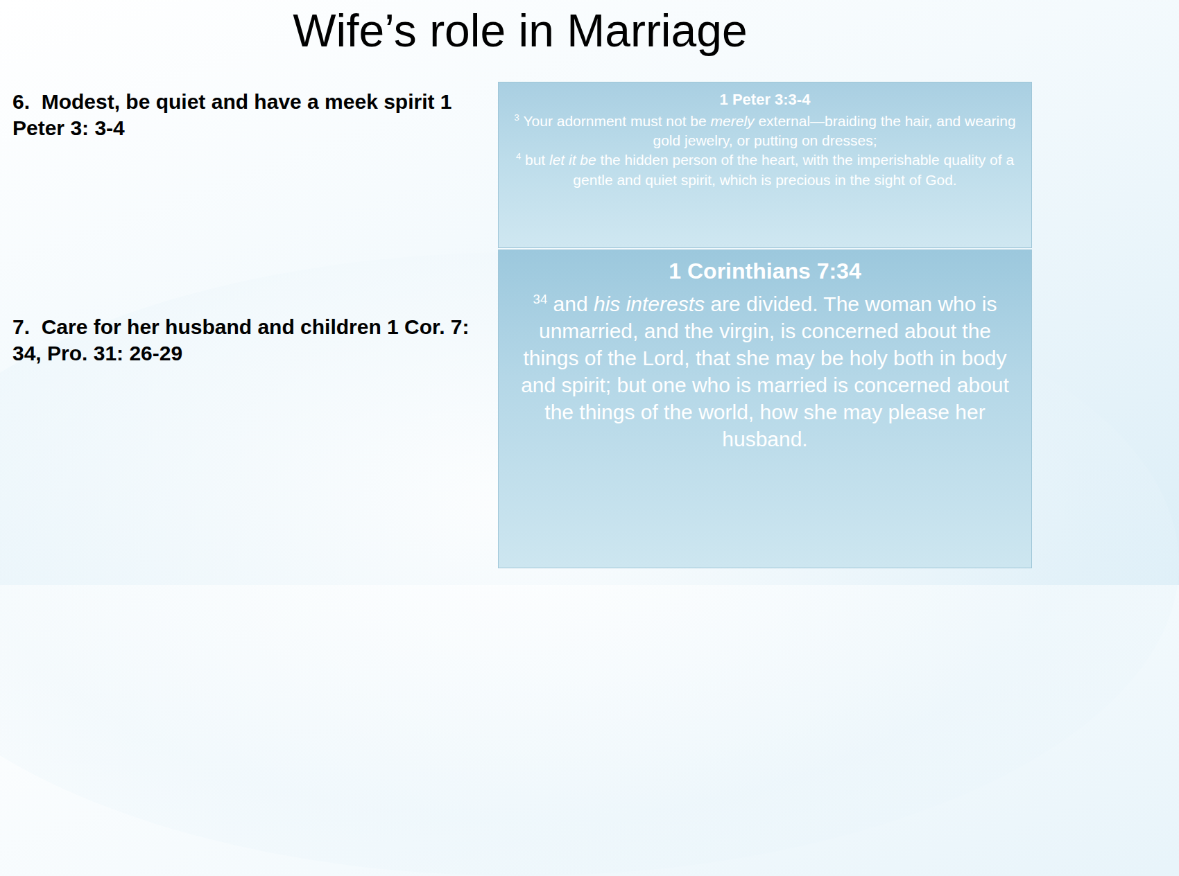Wife’s role in Marriage
6. Modest, be quiet and have a meek spirit 1 Peter 3: 3-4
7. Care for her husband and children 1 Cor. 7: 34, Pro. 31: 26-29
1 Peter 3:3-4 3 Your adornment must not be merely external—braiding the hair, and wearing gold jewelry, or putting on dresses;
4 but let it be the hidden person of the heart, with the imperishable quality of a gentle and quiet spirit, which is precious in the sight of God.
1 Corinthians 7:34 34 and his interests are divided. The woman who is unmarried, and the virgin, is concerned about the things of the Lord, that she may be holy both in body and spirit; but one who is married is concerned about the things of the world, how she may please her husband.